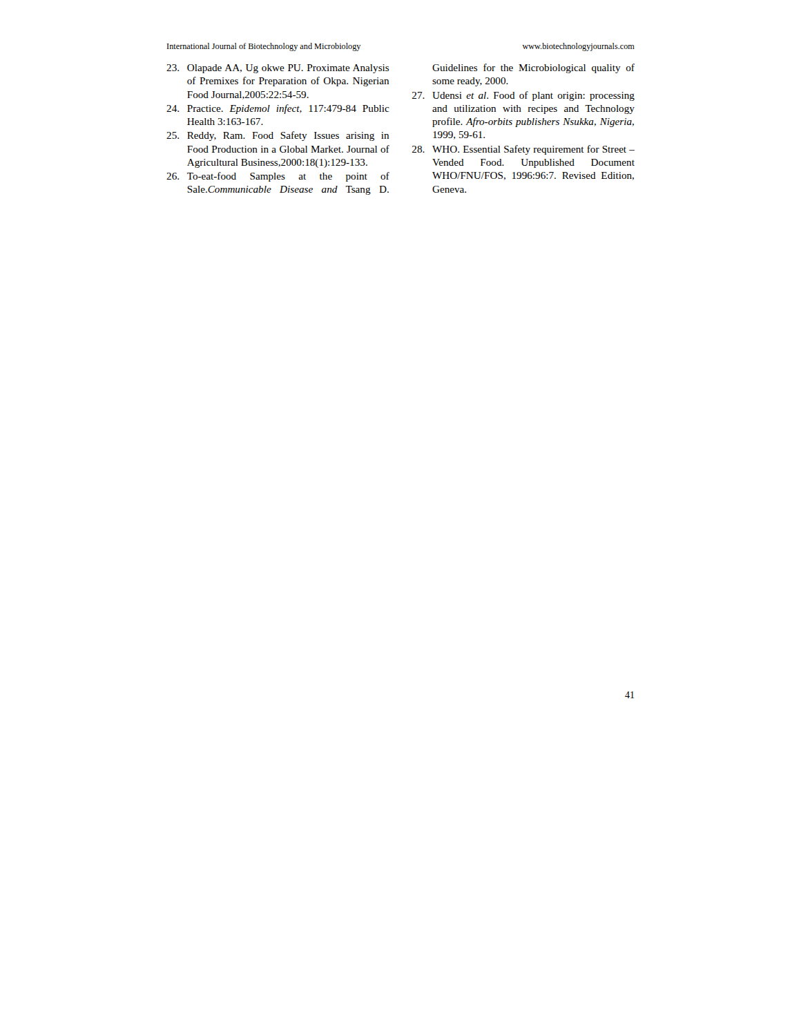International Journal of Biotechnology and Microbiology www.biotechnologyjournals.com
Olapade AA, Ug okwe PU. Proximate Analysis of Premixes for Preparation of Okpa. Nigerian Food Journal,2005:22:54-59.
Practice. Epidemol infect, 117:479-84 Public Health 3:163-167.
Reddy, Ram. Food Safety Issues arising in Food Production in a Global Market. Journal of Agricultural Business,2000:18(1):129-133.
To-eat-food Samples at the point of Sale.Communicable Disease and Tsang D. Guidelines for the Microbiological quality of some ready, 2000.
Udensi et al. Food of plant origin: processing and utilization with recipes and Technology profile. Afro-orbits publishers Nsukka, Nigeria, 1999, 59-61.
WHO. Essential Safety requirement for Street – Vended Food. Unpublished Document WHO/FNU/FOS, 1996:96:7. Revised Edition, Geneva.
41